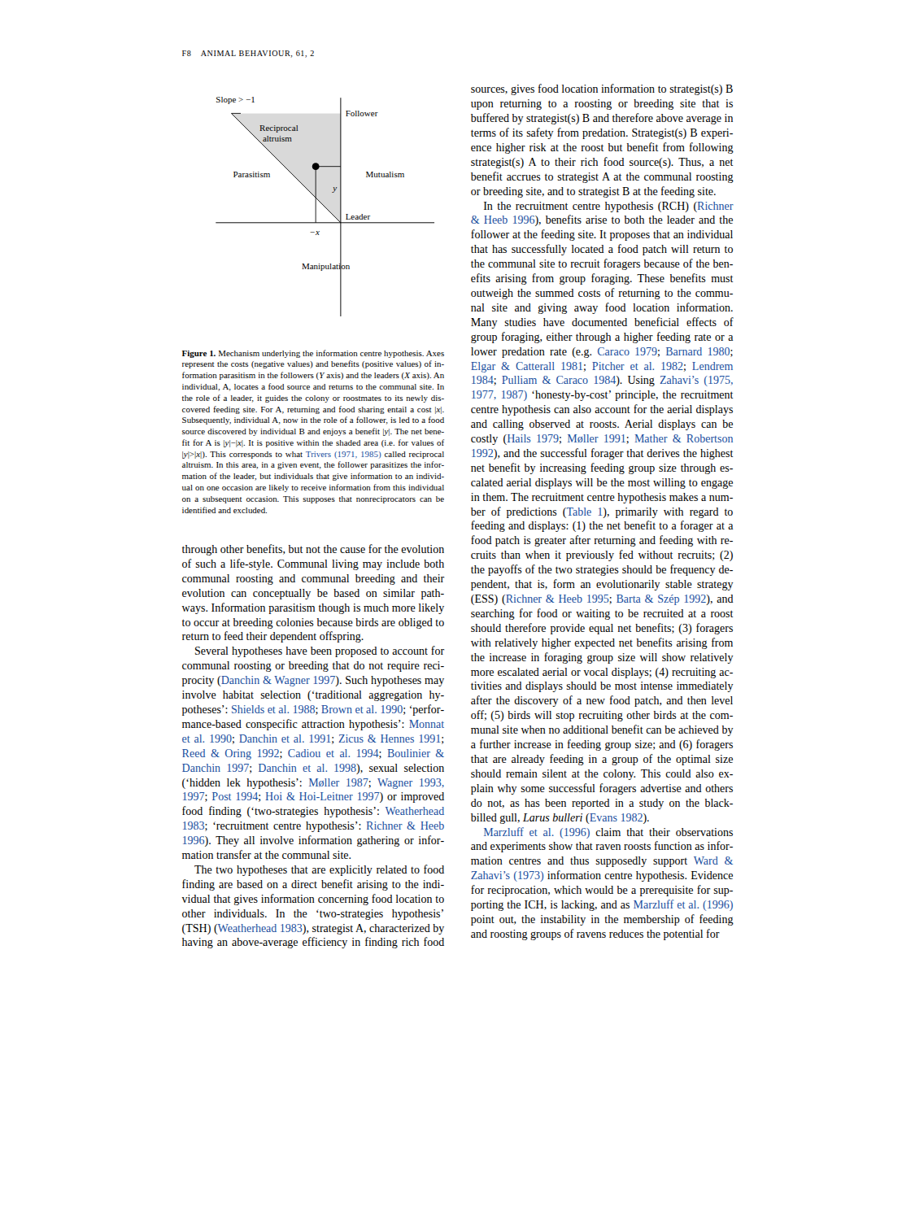F8 Animal Behaviour, 61, 2
Slope > −1 Follower Reciprocal altruism Parasitism Mutualism y Leader −x Manipulation
Figure 1. Mechanism underlying the information centre hypothesis. Axes represent the costs (negative values) and benefits (positive values) of information parasitism in the followers (Y axis) and the leaders (X axis). An individual, A, locates a food source and returns to the communal site. In the role of a leader, it guides the colony or roostmates to its newly discovered feeding site. For A, returning and food sharing entail a cost |x|. Subsequently, individual A, now in the role of a follower, is led to a food source discovered by individual B and enjoys a benefit |y|. The net benefit for A is |y|−|x|. It is positive within the shaded area (i.e. for values of |y|>|x|). This corresponds to what Trivers (1971, 1985) called reciprocal altruism. In this area, in a given event, the follower parasitizes the information of the leader, but individuals that give information to an individual on one occasion are likely to receive information from this individual on a subsequent occasion. This supposes that nonreciprocators can be identified and excluded.
through other benefits, but not the cause for the evolution of such a life-style. Communal living may include both communal roosting and communal breeding and their evolution can conceptually be based on similar pathways. Information parasitism though is much more likely to occur at breeding colonies because birds are obliged to return to feed their dependent offspring.
Several hypotheses have been proposed to account for communal roosting or breeding that do not require reciprocity (Danchin & Wagner 1997). Such hypotheses may involve habitat selection (‘traditional aggregation hypotheses’: Shields et al. 1988; Brown et al. 1990; ‘performance-based conspecific attraction hypothesis’: Monnat et al. 1990; Danchin et al. 1991; Zicus & Hennes 1991; Reed & Oring 1992; Cadiou et al. 1994; Boulinier & Danchin 1997; Danchin et al. 1998), sexual selection (‘hidden lek hypothesis’: Møller 1987; Wagner 1993, 1997; Post 1994; Hoi & Hoi-Leitner 1997) or improved food finding (‘two-strategies hypothesis’: Weatherhead 1983; ‘recruitment centre hypothesis’: Richner & Heeb 1996). They all involve information gathering or information transfer at the communal site.
The two hypotheses that are explicitly related to food finding are based on a direct benefit arising to the individual that gives information concerning food location to other individuals. In the ‘two-strategies hypothesis’ (TSH) (Weatherhead 1983), strategist A, characterized by having an above-average efficiency in finding rich food sources, gives food location information to strategist(s) B upon returning to a roosting or breeding site that is buffered by strategist(s) B and therefore above average in terms of its safety from predation. Strategist(s) B experience higher risk at the roost but benefit from following strategist(s) A to their rich food source(s). Thus, a net benefit accrues to strategist A at the communal roosting or breeding site, and to strategist B at the feeding site.
In the recruitment centre hypothesis (RCH) (Richner & Heeb 1996), benefits arise to both the leader and the follower at the feeding site. It proposes that an individual that has successfully located a food patch will return to the communal site to recruit foragers because of the benefits arising from group foraging. These benefits must outweigh the summed costs of returning to the communal site and giving away food location information. Many studies have documented beneficial effects of group foraging, either through a higher feeding rate or a lower predation rate (e.g. Caraco 1979; Barnard 1980; Elgar & Catterall 1981; Pitcher et al. 1982; Lendrem 1984; Pulliam & Caraco 1984). Using Zahavi’s (1975, 1977, 1987) ‘honesty-by-cost’ principle, the recruitment centre hypothesis can also account for the aerial displays and calling observed at roosts. Aerial displays can be costly (Hails 1979; Møller 1991; Mather & Robertson 1992), and the successful forager that derives the highest net benefit by increasing feeding group size through escalated aerial displays will be the most willing to engage in them. The recruitment centre hypothesis makes a number of predictions (Table 1), primarily with regard to feeding and displays: (1) the net benefit to a forager at a food patch is greater after returning and feeding with recruits than when it previously fed without recruits; (2) the payoffs of the two strategies should be frequency dependent, that is, form an evolutionarily stable strategy (ESS) (Richner & Heeb 1995; Barta & Szép 1992), and searching for food or waiting to be recruited at a roost should therefore provide equal net benefits; (3) foragers with relatively higher expected net benefits arising from the increase in foraging group size will show relatively more escalated aerial or vocal displays; (4) recruiting activities and displays should be most intense immediately after the discovery of a new food patch, and then level off; (5) birds will stop recruiting other birds at the communal site when no additional benefit can be achieved by a further increase in feeding group size; and (6) foragers that are already feeding in a group of the optimal size should remain silent at the colony. This could also explain why some successful foragers advertise and others do not, as has been reported in a study on the black-billed gull, Larus bulleri (Evans 1982).
Marzluff et al. (1996) claim that their observations and experiments show that raven roosts function as information centres and thus supposedly support Ward & Zahavi’s (1973) information centre hypothesis. Evidence for reciprocation, which would be a prerequisite for supporting the ICH, is lacking, and as Marzluff et al. (1996) point out, the instability in the membership of feeding and roosting groups of ravens reduces the potential for